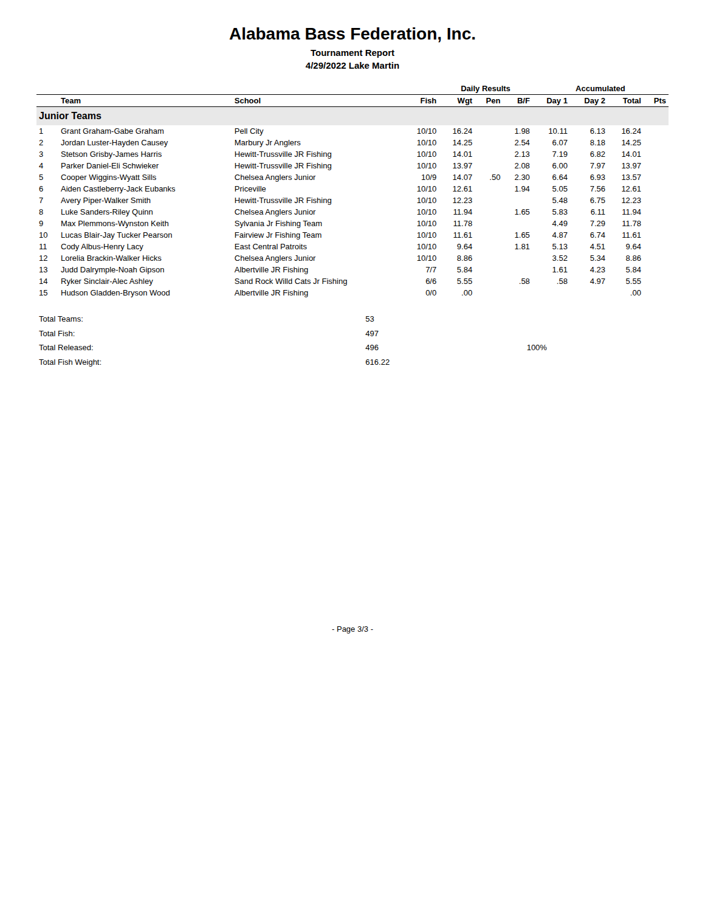Alabama Bass Federation, Inc.
Tournament Report
4/29/2022 Lake Martin
| | | | Daily Results | Accumulated |
| --- | --- | --- | --- | --- |
| | Team | School | Fish | Wgt | Pen | B/F | Day 1 | Day 2 | Total | Pts |
| Junior Teams |
| 1 | Grant Graham-Gabe Graham | Pell City | 10/10 | 16.24 | | 1.98 | 10.11 | 6.13 | 16.24 | |
| 2 | Jordan Luster-Hayden Causey | Marbury Jr Anglers | 10/10 | 14.25 | | 2.54 | 6.07 | 8.18 | 14.25 | |
| 3 | Stetson Grisby-James Harris | Hewitt-Trussville JR Fishing | 10/10 | 14.01 | | 2.13 | 7.19 | 6.82 | 14.01 | |
| 4 | Parker Daniel-Eli Schwieker | Hewitt-Trussville JR Fishing | 10/10 | 13.97 | | 2.08 | 6.00 | 7.97 | 13.97 | |
| 5 | Cooper Wiggins-Wyatt Sills | Chelsea Anglers Junior | 10/9 | 14.07 | .50 | 2.30 | 6.64 | 6.93 | 13.57 | |
| 6 | Aiden Castleberry-Jack Eubanks | Priceville | 10/10 | 12.61 | | 1.94 | 5.05 | 7.56 | 12.61 | |
| 7 | Avery Piper-Walker Smith | Hewitt-Trussville JR Fishing | 10/10 | 12.23 | | | 5.48 | 6.75 | 12.23 | |
| 8 | Luke Sanders-Riley Quinn | Chelsea Anglers Junior | 10/10 | 11.94 | | 1.65 | 5.83 | 6.11 | 11.94 | |
| 9 | Max Plemmons-Wynston Keith | Sylvania Jr Fishing Team | 10/10 | 11.78 | | | 4.49 | 7.29 | 11.78 | |
| 10 | Lucas Blair-Jay Tucker Pearson | Fairview Jr Fishing Team | 10/10 | 11.61 | | 1.65 | 4.87 | 6.74 | 11.61 | |
| 11 | Cody Albus-Henry Lacy | East Central Patroits | 10/10 | 9.64 | | 1.81 | 5.13 | 4.51 | 9.64 | |
| 12 | Lorelia Brackin-Walker Hicks | Chelsea Anglers Junior | 10/10 | 8.86 | | | 3.52 | 5.34 | 8.86 | |
| 13 | Judd Dalrymple-Noah Gipson | Albertville JR Fishing | 7/7 | 5.84 | | | 1.61 | 4.23 | 5.84 | |
| 14 | Ryker Sinclair-Alec Ashley | Sand Rock Willd Cats Jr Fishing | 6/6 | 5.55 | | .58 | .58 | 4.97 | 5.55 | |
| 15 | Hudson Gladden-Bryson Wood | Albertville JR Fishing | 0/0 | .00 | | | | | .00 | |
| Total Teams: | 53 | |
| Total Fish: | 497 | |
| Total Released: | 496 | 100% |
| Total Fish Weight: | 616.22 | |
- Page 3/3 -